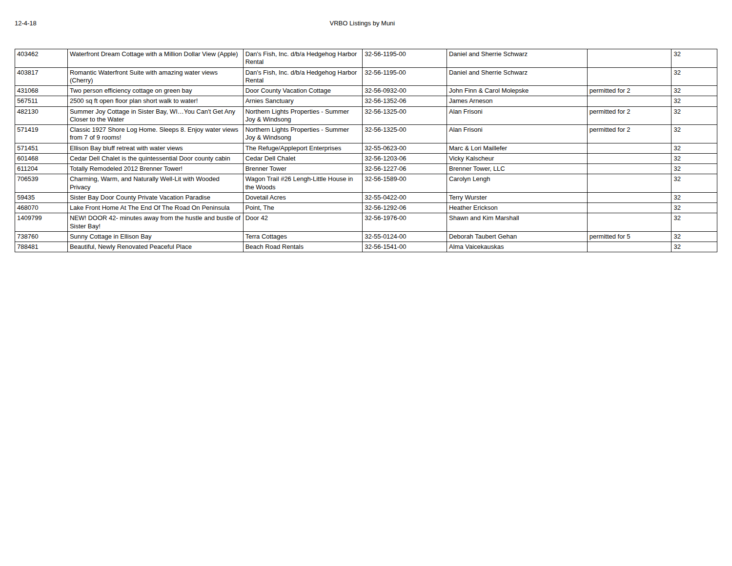12-4-18
VRBO Listings by Muni
| 403462 | Waterfront Dream Cottage with a Million Dollar View (Apple) | Dan's Fish, Inc. d/b/a Hedgehog Harbor Rental | 32-56-1195-00 | Daniel and Sherrie Schwarz | | 32 |
| 403817 | Romantic Waterfront Suite with amazing water views (Cherry) | Dan's Fish, Inc. d/b/a Hedgehog Harbor Rental | 32-56-1195-00 | Daniel and Sherrie Schwarz | | 32 |
| 431068 | Two person efficiency cottage on green bay | Door County Vacation Cottage | 32-56-0932-00 | John Finn & Carol Molepske | permitted for 2 | 32 |
| 567511 | 2500 sq ft open floor plan short walk to water! | Arnies Sanctuary | 32-56-1352-06 | James Arneson | | 32 |
| 482130 | Summer Joy Cottage in Sister Bay, WI…You Can't Get Any Closer to the Water | Northern Lights Properties - Summer Joy & Windsong | 32-56-1325-00 | Alan Frisoni | permitted for 2 | 32 |
| 571419 | Classic 1927 Shore Log Home. Sleeps 8. Enjoy water views from 7 of 9 rooms! | Northern Lights Properties - Summer Joy & Windsong | 32-56-1325-00 | Alan Frisoni | permitted for 2 | 32 |
| 571451 | Ellison Bay bluff retreat with water views | The Refuge/Appleport Enterprises | 32-55-0623-00 | Marc & Lori Maillefer | | 32 |
| 601468 | Cedar Dell Chalet is the quintessential Door county cabin | Cedar Dell Chalet | 32-56-1203-06 | Vicky Kalscheur | | 32 |
| 611204 | Totally Remodeled 2012 Brenner Tower! | Brenner Tower | 32-56-1227-06 | Brenner Tower, LLC | | 32 |
| 706539 | Charming, Warm, and Naturally Well-Lit with Wooded Privacy | Wagon Trail #26 Lengh-Little House in the Woods | 32-56-1589-00 | Carolyn Lengh | | 32 |
| 59435 | Sister Bay Door County Private Vacation Paradise | Dovetail Acres | 32-55-0422-00 | Terry Wurster | | 32 |
| 468070 | Lake Front Home At The End Of The Road On Peninsula | Point, The | 32-56-1292-06 | Heather Erickson | | 32 |
| 1409799 | NEW! DOOR 42- minutes away from the hustle and bustle of Sister Bay! | Door 42 | 32-56-1976-00 | Shawn and Kim Marshall | | 32 |
| 738760 | Sunny Cottage in Ellison Bay | Terra Cottages | 32-55-0124-00 | Deborah Taubert Gehan | permitted for 5 | 32 |
| 788481 | Beautiful, Newly Renovated Peaceful Place | Beach Road Rentals | 32-56-1541-00 | Alma Vaicekauskas | | 32 |